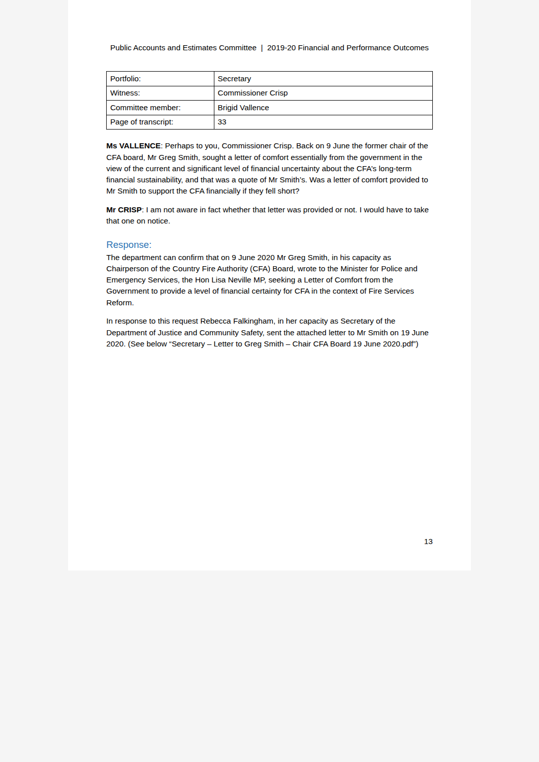Public Accounts and Estimates Committee | 2019-20 Financial and Performance Outcomes
| Portfolio: | Secretary |
| Witness: | Commissioner Crisp |
| Committee member: | Brigid Vallence |
| Page of transcript: | 33 |
Ms VALLENCE: Perhaps to you, Commissioner Crisp. Back on 9 June the former chair of the CFA board, Mr Greg Smith, sought a letter of comfort essentially from the government in the view of the current and significant level of financial uncertainty about the CFA’s long-term financial sustainability, and that was a quote of Mr Smith’s. Was a letter of comfort provided to Mr Smith to support the CFA financially if they fell short?
Mr CRISP: I am not aware in fact whether that letter was provided or not. I would have to take that one on notice.
Response:
The department can confirm that on 9 June 2020 Mr Greg Smith, in his capacity as Chairperson of the Country Fire Authority (CFA) Board, wrote to the Minister for Police and Emergency Services, the Hon Lisa Neville MP, seeking a Letter of Comfort from the Government to provide a level of financial certainty for CFA in the context of Fire Services Reform.
In response to this request Rebecca Falkingham, in her capacity as Secretary of the Department of Justice and Community Safety, sent the attached letter to Mr Smith on 19 June 2020. (See below “Secretary – Letter to Greg Smith – Chair CFA Board 19 June 2020.pdf”)
13